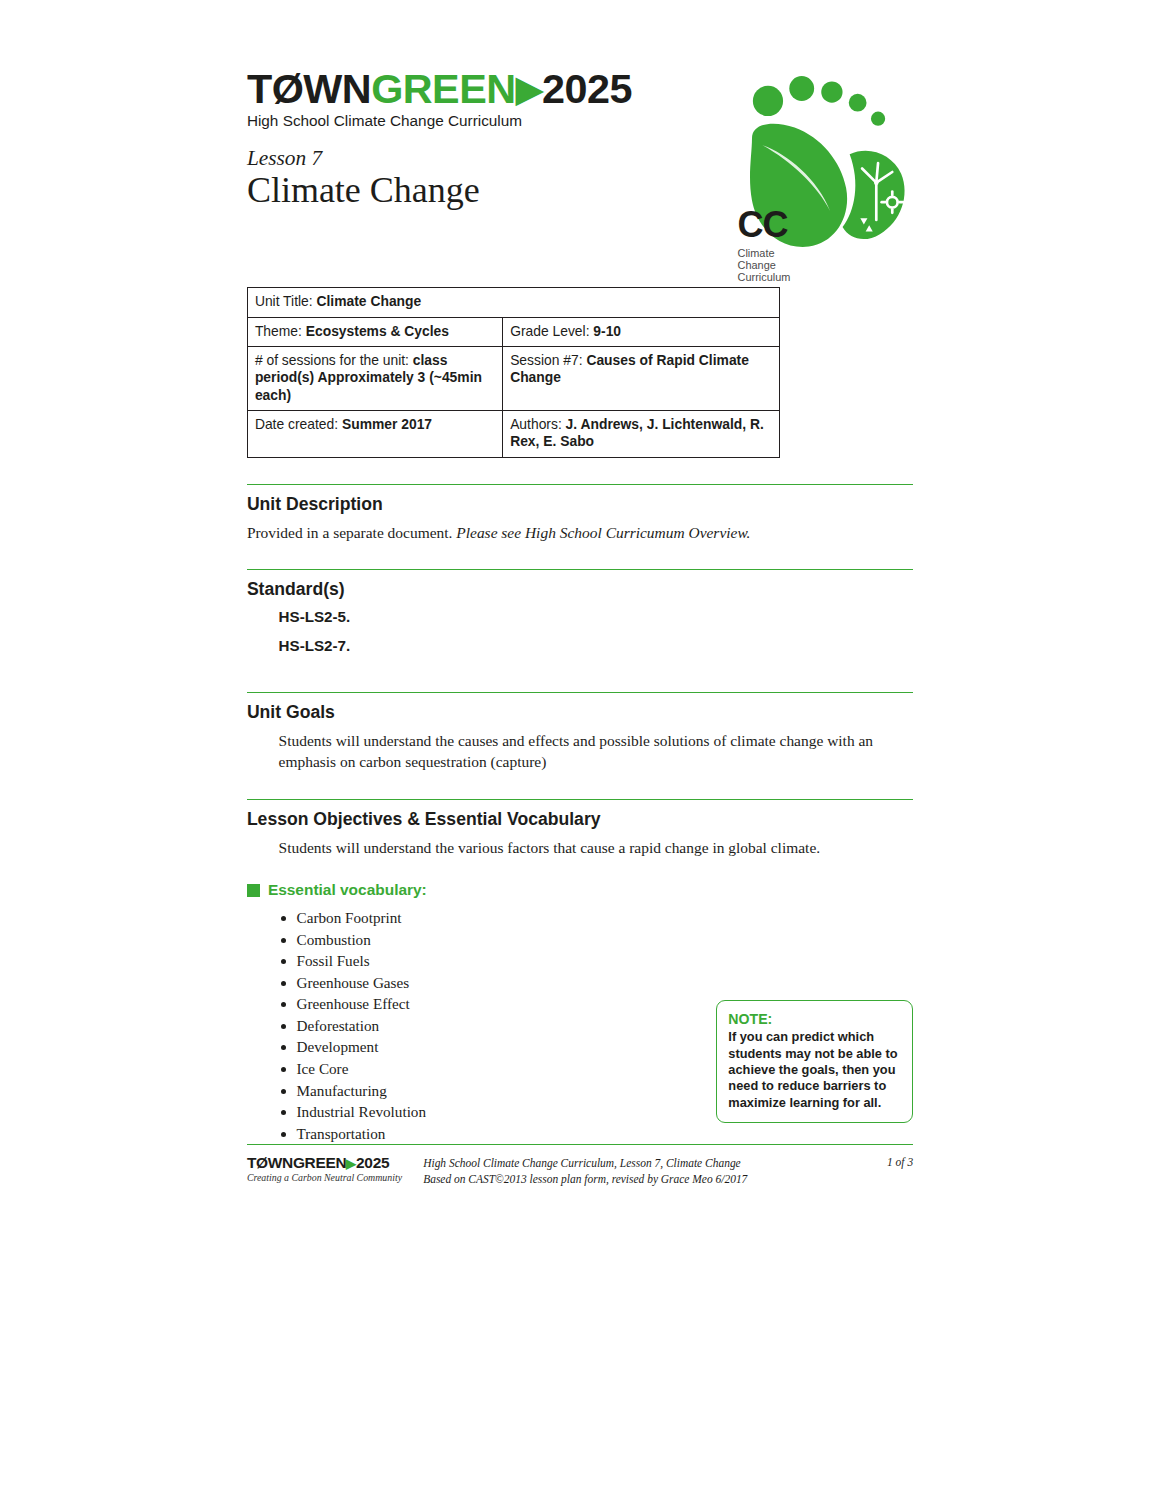TØWN GREEN▶2025
High School Climate Change Curriculum
Lesson 7
Climate Change
CC Climate Change Curriculum
| Unit Title: Climate Change |
| Theme: Ecosystems & Cycles | Grade Level: 9-10 |
| # of sessions for the unit: class period(s) Approximately 3 (~45min each) | Session #7: Causes of Rapid Climate Change |
| Date created: Summer 2017 | Authors: J. Andrews, J. Lichtenwald, R. Rex, E. Sabo |
Unit Description
Provided in a separate document. Please see High School Curricumum Overview.
Standard(s)
HS-LS2-5.
HS-LS2-7.
Unit Goals
Students will understand the causes and effects and possible solutions of climate change with an emphasis on carbon sequestration (capture)
Lesson Objectives & Essential Vocabulary
Students will understand the various factors that cause a rapid change in global climate.
Essential vocabulary:
Carbon Footprint
Combustion
Fossil Fuels
Greenhouse Gases
Greenhouse Effect
Deforestation
Development
Ice Core
Manufacturing
Industrial Revolution
Transportation
NOTE:
If you can predict which students may not be able to achieve the goals, then you need to reduce barriers to maximize learning for all.
TØWNGREEN▶2025
Creating a Carbon Neutral Community
High School Climate Change Curriculum, Lesson 7, Climate Change
Based on CAST©2013 lesson plan form, revised by Grace Meo 6/2017
1 of 3